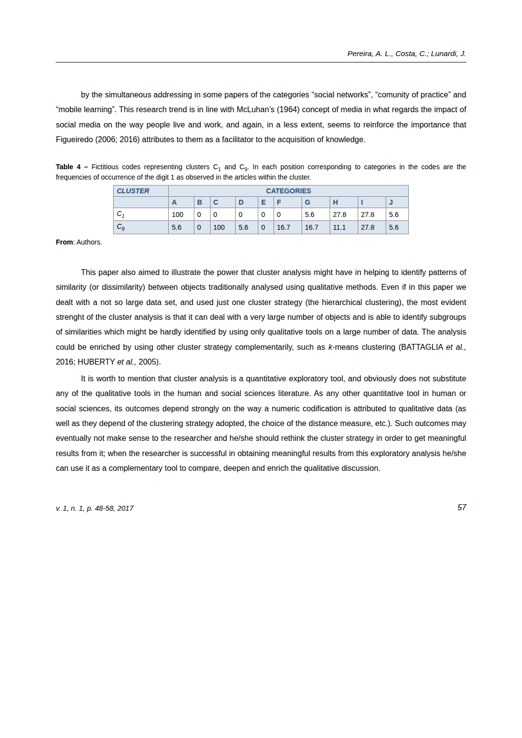Pereira, A. L., Costa, C.; Lunardi, J.
by the simultaneous addressing in some papers of the categories “social networks”, “comunity of practice” and “mobile learning”. This research trend is in line with McLuhan’s (1964) concept of media in what regards the impact of social media on the way people live and work, and again, in a less extent, seems to reinforce the importance that Figueiredo (2006; 2016) attributes to them as a facilitator to the acquisition of knowledge.
Table 4 – Fictitious codes representing clusters C1 and C9. In each position corresponding to categories in the codes are the frequencies of occurrence of the digit 1 as observed in the articles within the cluster.
| CLUSTER | CATEGORIES |
| --- | --- |
| | A | B | C | D | E | F | G | H | I | J |
| C 1 | 100 | 0 | 0 | 0 | 0 | 0 | 5.6 | 27.8 | 27.8 | 5.6 |
| C 9 | 5.6 | 0 | 100 | 5.6 | 0 | 16.7 | 16.7 | 11.1 | 27.8 | 5.6 |
From: Authors.
This paper also aimed to illustrate the power that cluster analysis might have in helping to identify patterns of similarity (or dissimilarity) between objects traditionally analysed using qualitative methods. Even if in this paper we dealt with a not so large data set, and used just one cluster strategy (the hierarchical clustering), the most evident strenght of the cluster analysis is that it can deal with a very large number of objects and is able to identify subgroups of similarities which might be hardly identified by using only qualitative tools on a large number of data. The analysis could be enriched by using other cluster strategy complementarily, such as k-means clustering (BATTAGLIA et al., 2016; HUBERTY et al., 2005).
It is worth to mention that cluster analysis is a quantitative exploratory tool, and obviously does not substitute any of the qualitative tools in the human and social sciences literature. As any other quantitative tool in human or social sciences, its outcomes depend strongly on the way a numeric codification is attributed to qualitative data (as well as they depend of the clustering strategy adopted, the choice of the distance measure, etc.). Such outcomes may eventually not make sense to the researcher and he/she should rethink the cluster strategy in order to get meaningful results from it; when the researcher is successful in obtaining meaningful results from this exploratory analysis he/she can use it as a complementary tool to compare, deepen and enrich the qualitative discussion.
v. 1, n. 1, p. 48-58, 2017
57